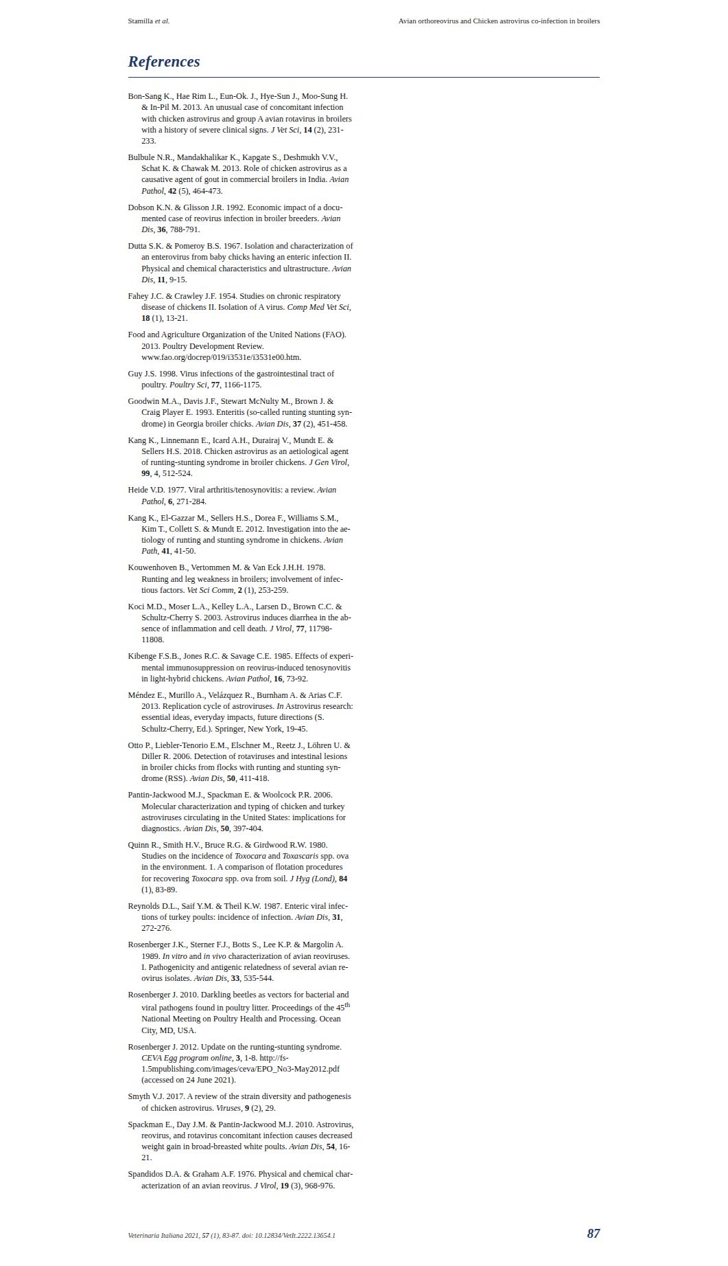Stamilla et al.
Avian orthoreovirus and Chicken astrovirus co-infection in broilers
References
Bon-Sang K., Hae Rim L., Eun-Ok. J., Hye-Sun J., Moo-Sung H. & In-Pil M. 2013. An unusual case of concomitant infection with chicken astrovirus and group A avian rotavirus in broilers with a history of severe clinical signs. J Vet Sci, 14 (2), 231-233.
Bulbule N.R., Mandakhalikar K., Kapgate S., Deshmukh V.V., Schat K. & Chawak M. 2013. Role of chicken astrovirus as a causative agent of gout in commercial broilers in India. Avian Pathol, 42 (5), 464-473.
Dobson K.N. & Glisson J.R. 1992. Economic impact of a documented case of reovirus infection in broiler breeders. Avian Dis, 36, 788-791.
Dutta S.K. & Pomeroy B.S. 1967. Isolation and characterization of an enterovirus from baby chicks having an enteric infection II. Physical and chemical characteristics and ultrastructure. Avian Dis, 11, 9-15.
Fahey J.C. & Crawley J.F. 1954. Studies on chronic respiratory disease of chickens II. Isolation of A virus. Comp Med Vet Sci, 18 (1), 13-21.
Food and Agriculture Organization of the United Nations (FAO). 2013. Poultry Development Review. www.fao.org/docrep/019/i3531e/i3531e00.htm.
Guy J.S. 1998. Virus infections of the gastrointestinal tract of poultry. Poultry Sci, 77, 1166-1175.
Goodwin M.A., Davis J.F., Stewart McNulty M., Brown J. & Craig Player E. 1993. Enteritis (so-called runting stunting syndrome) in Georgia broiler chicks. Avian Dis, 37 (2), 451-458.
Kang K., Linnemann E., Icard A.H., Durairaj V., Mundt E. & Sellers H.S. 2018. Chicken astrovirus as an aetiological agent of runting-stunting syndrome in broiler chickens. J Gen Virol, 99, 4, 512-524.
Heide V.D. 1977. Viral arthritis/tenosynovitis: a review. Avian Pathol, 6, 271-284.
Kang K., El-Gazzar M., Sellers H.S., Dorea F., Williams S.M., Kim T., Collett S. & Mundt E. 2012. Investigation into the aetiology of runting and stunting syndrome in chickens. Avian Path, 41, 41-50.
Kouwenhoven B., Vertommen M. & Van Eck J.H.H. 1978. Runting and leg weakness in broilers; involvement of infectious factors. Vet Sci Comm, 2 (1), 253-259.
Koci M.D., Moser L.A., Kelley L.A., Larsen D., Brown C.C. & Schultz-Cherry S. 2003. Astrovirus induces diarrhea in the absence of inflammation and cell death. J Virol, 77, 11798-11808.
Kibenge F.S.B., Jones R.C. & Savage C.E. 1985. Effects of experimental immunosuppression on reovirus-induced tenosynovitis in light-hybrid chickens. Avian Pathol, 16, 73-92.
Méndez E., Murillo A., Velázquez R., Burnham A. & Arias C.F. 2013. Replication cycle of astroviruses. In Astrovirus research: essential ideas, everyday impacts, future directions (S. Schultz-Cherry, Ed.). Springer, New York, 19-45.
Otto P., Liebler-Tenorio E.M., Elschner M., Reetz J., Löhren U. & Diller R. 2006. Detection of rotaviruses and intestinal lesions in broiler chicks from flocks with runting and stunting syndrome (RSS). Avian Dis, 50, 411-418.
Pantin-Jackwood M.J., Spackman E. & Woolcock P.R. 2006. Molecular characterization and typing of chicken and turkey astroviruses circulating in the United States: implications for diagnostics. Avian Dis, 50, 397-404.
Quinn R., Smith H.V., Bruce R.G. & Girdwood R.W. 1980. Studies on the incidence of Toxocara and Toxascaris spp. ova in the environment. 1. A comparison of flotation procedures for recovering Toxocara spp. ova from soil. J Hyg (Lond), 84 (1), 83-89.
Reynolds D.L., Saif Y.M. & Theil K.W. 1987. Enteric viral infections of turkey poults: incidence of infection. Avian Dis, 31, 272-276.
Rosenberger J.K., Sterner F.J., Botts S., Lee K.P. & Margolin A. 1989. In vitro and in vivo characterization of avian reoviruses. I. Pathogenicity and antigenic relatedness of several avian reovirus isolates. Avian Dis, 33, 535-544.
Rosenberger J. 2010. Darkling beetles as vectors for bacterial and viral pathogens found in poultry litter. Proceedings of the 45th National Meeting on Poultry Health and Processing. Ocean City, MD, USA.
Rosenberger J. 2012. Update on the runting-stunting syndrome. CEVA Egg program online, 3, 1-8. http://fs-1.5mpublishing.com/images/ceva/EPO_No3-May2012.pdf (accessed on 24 June 2021).
Smyth V.J. 2017. A review of the strain diversity and pathogenesis of chicken astrovirus. Viruses, 9 (2), 29.
Spackman E., Day J.M. & Pantin-Jackwood M.J. 2010. Astrovirus, reovirus, and rotavirus concomitant infection causes decreased weight gain in broad-breasted white poults. Avian Dis, 54, 16-21.
Spandidos D.A. & Graham A.F. 1976. Physical and chemical characterization of an avian reovirus. J Virol, 19 (3), 968-976.
Veterinaria Italiana 2021, 57 (1), 83-87. doi: 10.12834/VetIt.2222.13654.1
87